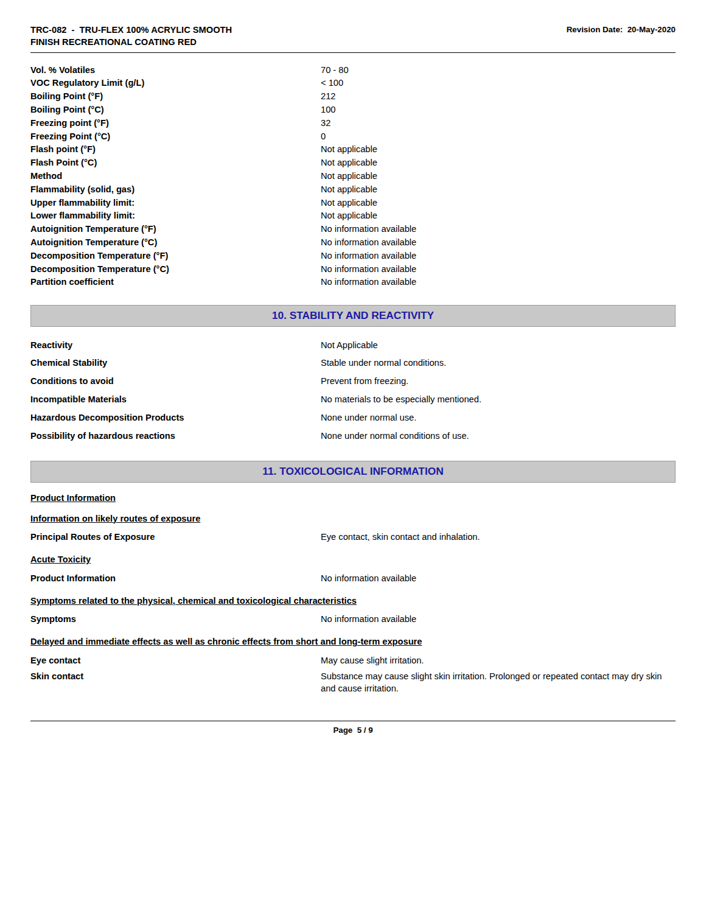TRC-082 - TRU-FLEX 100% ACRYLIC SMOOTH
FINISH RECREATIONAL COATING RED
Revision Date: 20-May-2020
| Vol. % Volatiles | 70 - 80 |
| VOC Regulatory Limit (g/L) | < 100 |
| Boiling Point (°F) | 212 |
| Boiling Point (°C) | 100 |
| Freezing point (°F) | 32 |
| Freezing Point (°C) | 0 |
| Flash point (°F) | Not applicable |
| Flash Point (°C) | Not applicable |
| Method | Not applicable |
| Flammability (solid, gas) | Not applicable |
| Upper flammability limit: | Not applicable |
| Lower flammability limit: | Not applicable |
| Autoignition Temperature (°F) | No information available |
| Autoignition Temperature (°C) | No information available |
| Decomposition Temperature (°F) | No information available |
| Decomposition Temperature (°C) | No information available |
| Partition coefficient | No information available |
10. STABILITY AND REACTIVITY
| Reactivity | Not Applicable |
| Chemical Stability | Stable under normal conditions. |
| Conditions to avoid | Prevent from freezing. |
| Incompatible Materials | No materials to be especially mentioned. |
| Hazardous Decomposition Products | None under normal use. |
| Possibility of hazardous reactions | None under normal conditions of use. |
11. TOXICOLOGICAL INFORMATION
Product Information
Information on likely routes of exposure
| Principal Routes of Exposure | Eye contact, skin contact and inhalation. |
Acute Toxicity
| Product Information | No information available |
Symptoms related to the physical, chemical and toxicological characteristics
| Symptoms | No information available |
Delayed and immediate effects as well as chronic effects from short and long-term exposure
| Eye contact | May cause slight irritation. |
| Skin contact | Substance may cause slight skin irritation. Prolonged or repeated contact may dry skin and cause irritation. |
Page 5 / 9